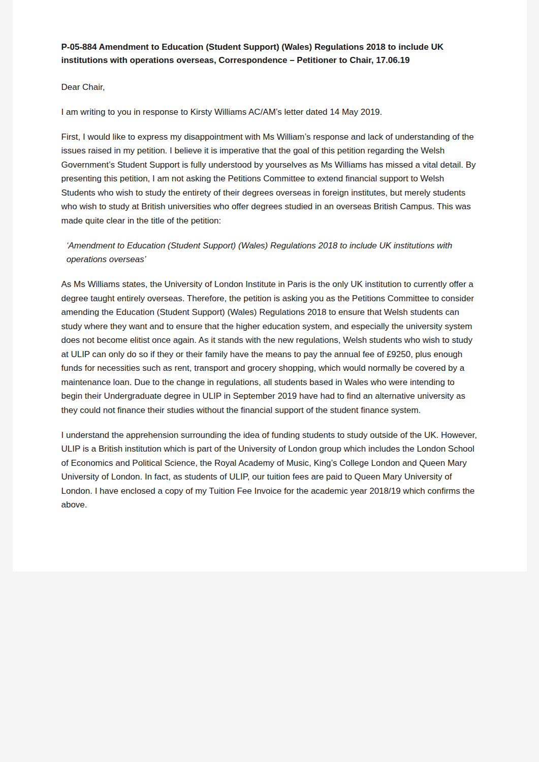P-05-884 Amendment to Education (Student Support) (Wales) Regulations 2018 to include UK institutions with operations overseas, Correspondence – Petitioner to Chair, 17.06.19
Dear Chair,
I am writing to you in response to Kirsty Williams AC/AM’s letter dated 14 May 2019.
First, I would like to express my disappointment with Ms William’s response and lack of understanding of the issues raised in my petition. I believe it is imperative that the goal of this petition regarding the Welsh Government’s Student Support is fully understood by yourselves as Ms Williams has missed a vital detail. By presenting this petition, I am not asking the Petitions Committee to extend financial support to Welsh Students who wish to study the entirety of their degrees overseas in foreign institutes, but merely students who wish to study at British universities who offer degrees studied in an overseas British Campus. This was made quite clear in the title of the petition:
‘Amendment to Education (Student Support) (Wales) Regulations 2018 to include UK institutions with operations overseas’
As Ms Williams states, the University of London Institute in Paris is the only UK institution to currently offer a degree taught entirely overseas. Therefore, the petition is asking you as the Petitions Committee to consider amending the Education (Student Support) (Wales) Regulations 2018 to ensure that Welsh students can study where they want and to ensure that the higher education system, and especially the university system does not become elitist once again. As it stands with the new regulations, Welsh students who wish to study at ULIP can only do so if they or their family have the means to pay the annual fee of £9250, plus enough funds for necessities such as rent, transport and grocery shopping, which would normally be covered by a maintenance loan. Due to the change in regulations, all students based in Wales who were intending to begin their Undergraduate degree in ULIP in September 2019 have had to find an alternative university as they could not finance their studies without the financial support of the student finance system.
I understand the apprehension surrounding the idea of funding students to study outside of the UK. However, ULIP is a British institution which is part of the University of London group which includes the London School of Economics and Political Science, the Royal Academy of Music, King’s College London and Queen Mary University of London. In fact, as students of ULIP, our tuition fees are paid to Queen Mary University of London. I have enclosed a copy of my Tuition Fee Invoice for the academic year 2018/19 which confirms the above.